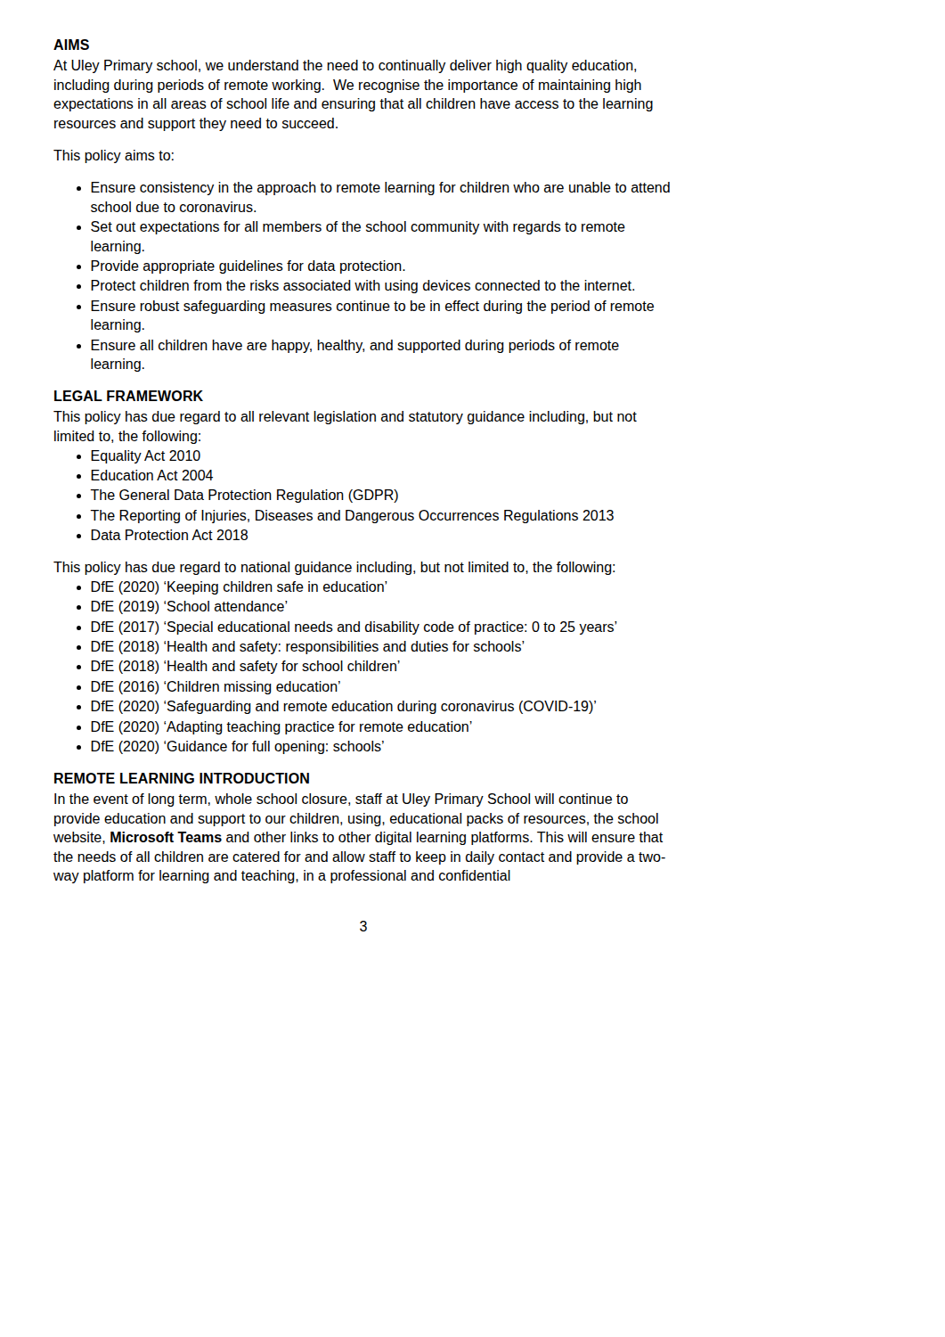AIMS
At Uley Primary school, we understand the need to continually deliver high quality education, including during periods of remote working. We recognise the importance of maintaining high expectations in all areas of school life and ensuring that all children have access to the learning resources and support they need to succeed.
This policy aims to:
Ensure consistency in the approach to remote learning for children who are unable to attend school due to coronavirus.
Set out expectations for all members of the school community with regards to remote learning.
Provide appropriate guidelines for data protection.
Protect children from the risks associated with using devices connected to the internet.
Ensure robust safeguarding measures continue to be in effect during the period of remote learning.
Ensure all children have are happy, healthy, and supported during periods of remote learning.
LEGAL FRAMEWORK
This policy has due regard to all relevant legislation and statutory guidance including, but not limited to, the following:
Equality Act 2010
Education Act 2004
The General Data Protection Regulation (GDPR)
The Reporting of Injuries, Diseases and Dangerous Occurrences Regulations 2013
Data Protection Act 2018
This policy has due regard to national guidance including, but not limited to, the following:
DfE (2020) ‘Keeping children safe in education’
DfE (2019) ‘School attendance’
DfE (2017) ‘Special educational needs and disability code of practice: 0 to 25 years’
DfE (2018) ‘Health and safety: responsibilities and duties for schools’
DfE (2018) ‘Health and safety for school children’
DfE (2016) ‘Children missing education’
DfE (2020) ‘Safeguarding and remote education during coronavirus (COVID-19)’
DfE (2020) ‘Adapting teaching practice for remote education’
DfE (2020) ‘Guidance for full opening: schools’
REMOTE LEARNING INTRODUCTION
In the event of long term, whole school closure, staff at Uley Primary School will continue to provide education and support to our children, using, educational packs of resources, the school website, Microsoft Teams and other links to other digital learning platforms. This will ensure that the needs of all children are catered for and allow staff to keep in daily contact and provide a two-way platform for learning and teaching, in a professional and confidential
3